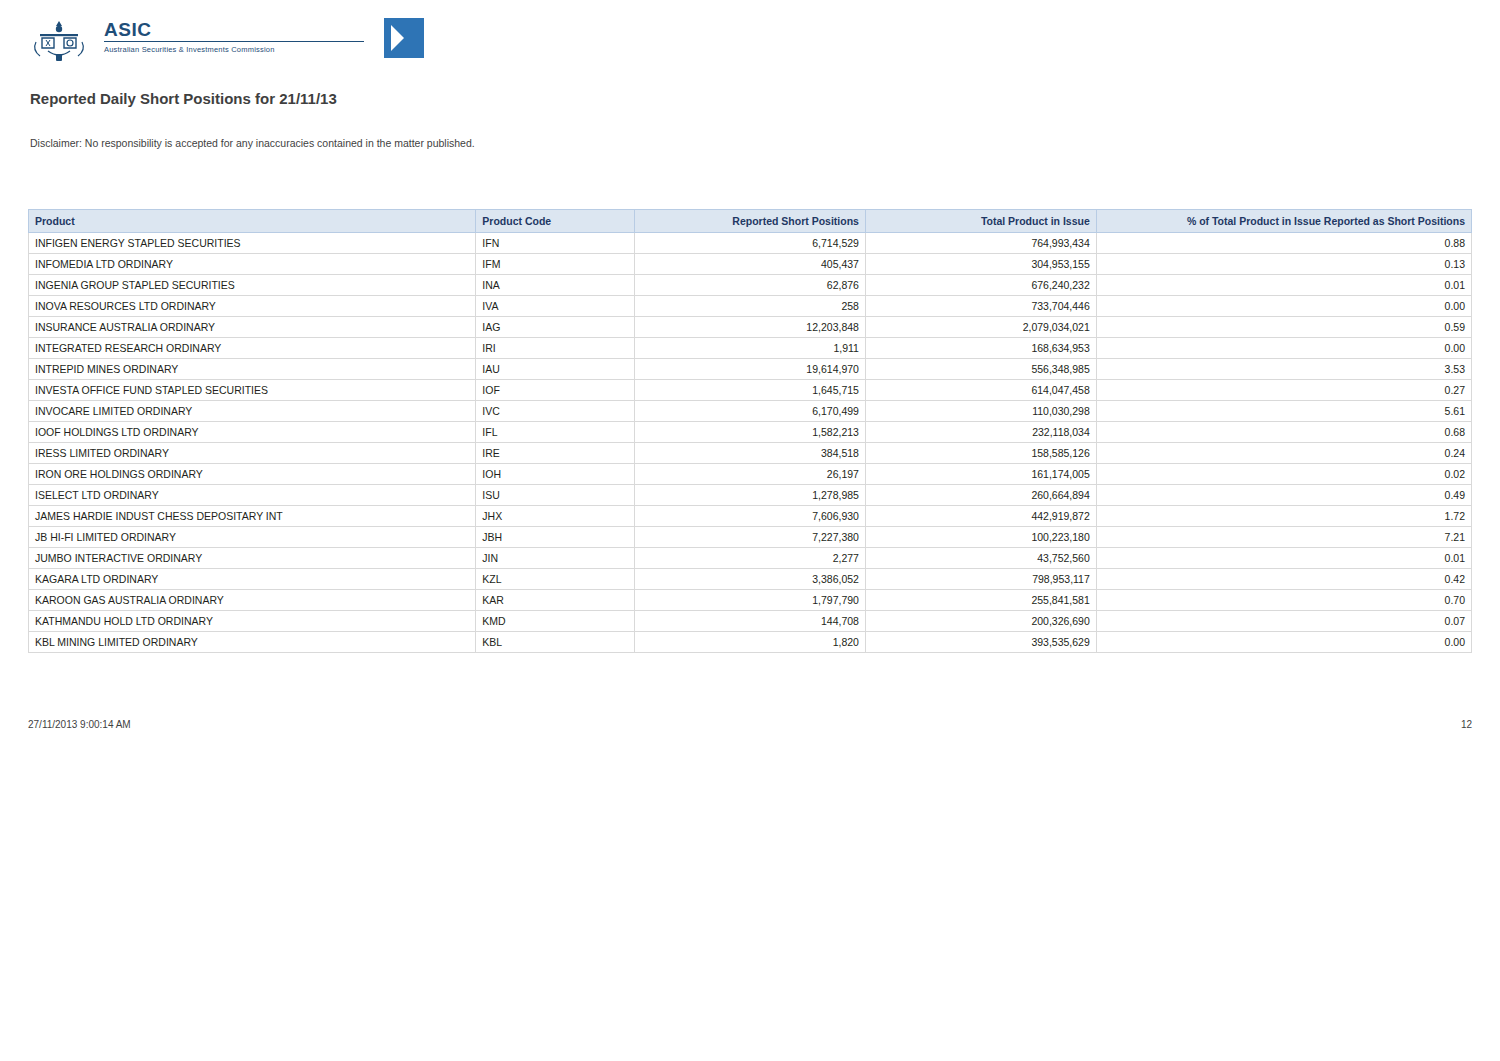ASIC
Australian Securities & Investments Commission
Reported Daily Short Positions for 21/11/13
Disclaimer: No responsibility is accepted for any inaccuracies contained in the matter published.
| Product | Product Code | Reported Short Positions | Total Product in Issue | % of Total Product in Issue Reported as Short Positions |
| --- | --- | --- | --- | --- |
| INFIGEN ENERGY STAPLED SECURITIES | IFN | 6,714,529 | 764,993,434 | 0.88 |
| INFOMEDIA LTD ORDINARY | IFM | 405,437 | 304,953,155 | 0.13 |
| INGENIA GROUP STAPLED SECURITIES | INA | 62,876 | 676,240,232 | 0.01 |
| INOVA RESOURCES LTD ORDINARY | IVA | 258 | 733,704,446 | 0.00 |
| INSURANCE AUSTRALIA ORDINARY | IAG | 12,203,848 | 2,079,034,021 | 0.59 |
| INTEGRATED RESEARCH ORDINARY | IRI | 1,911 | 168,634,953 | 0.00 |
| INTREPID MINES ORDINARY | IAU | 19,614,970 | 556,348,985 | 3.53 |
| INVESTA OFFICE FUND STAPLED SECURITIES | IOF | 1,645,715 | 614,047,458 | 0.27 |
| INVOCARE LIMITED ORDINARY | IVC | 6,170,499 | 110,030,298 | 5.61 |
| IOOF HOLDINGS LTD ORDINARY | IFL | 1,582,213 | 232,118,034 | 0.68 |
| IRESS LIMITED ORDINARY | IRE | 384,518 | 158,585,126 | 0.24 |
| IRON ORE HOLDINGS ORDINARY | IOH | 26,197 | 161,174,005 | 0.02 |
| ISELECT LTD ORDINARY | ISU | 1,278,985 | 260,664,894 | 0.49 |
| JAMES HARDIE INDUST CHESS DEPOSITARY INT | JHX | 7,606,930 | 442,919,872 | 1.72 |
| JB HI-FI LIMITED ORDINARY | JBH | 7,227,380 | 100,223,180 | 7.21 |
| JUMBO INTERACTIVE ORDINARY | JIN | 2,277 | 43,752,560 | 0.01 |
| KAGARA LTD ORDINARY | KZL | 3,386,052 | 798,953,117 | 0.42 |
| KAROON GAS AUSTRALIA ORDINARY | KAR | 1,797,790 | 255,841,581 | 0.70 |
| KATHMANDU HOLD LTD ORDINARY | KMD | 144,708 | 200,326,690 | 0.07 |
| KBL MINING LIMITED ORDINARY | KBL | 1,820 | 393,535,629 | 0.00 |
27/11/2013 9:00:14 AM 12